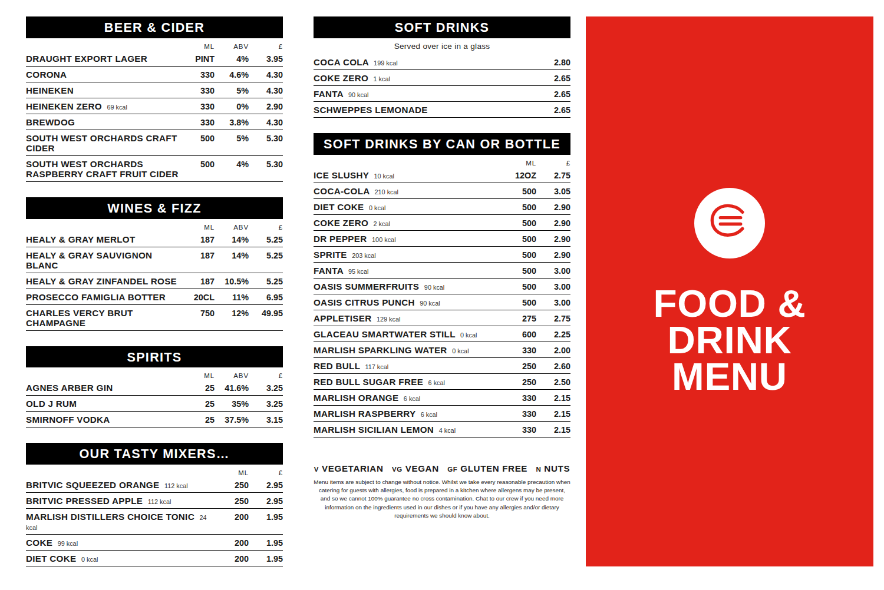Beer & Cider
ML ABV £
Draught Export Lager PINT 4% 3.95
Corona 3304.6% 4.30
Heineken 3305% 4.30
Heineken Zero 69 kcal 3300% 2.90
Brewdog 3303.8% 4.30
South West Orchards Craft Cider 5005% 5.30
South West Orchards Raspberry Craft Fruit Cider 5004% 5.30
Wines & Fizz
ML ABV £
Healy & Gray Merlot 18714% 5.25
Healy & Gray Sauvignon Blanc 18714% 5.25
Healy & Gray Zinfandel Rose 18710.5% 5.25
Prosecco Famiglia Botter 20CL 11% 6.95
Charles Vercy Brut Champagne 75012% 49.95
Spirits
ML ABV £
Agnes Arber Gin 2541.6% 3.25
Old J Rum 2535% 3.25
Smirnoff Vodka 2537.5% 3.15
Our Tasty Mixers…
ML £
Britvic Squeezed Orange 112 kcal 2502.95
Britvic Pressed Apple 112 kcal 2502.95
Marlish Distillers Choice Tonic 24 kcal 2001.95
Coke 99 kcal 2001.95
Diet Coke 0 kcal 2001.95
Soft Drinks
Served over ice in a glass
Coca Cola 199 kcal 2.80
Coke Zero 1 kcal 2.65
Fanta 90 kcal 2.65
Schweppes Lemonade 2.65
Soft Drinks by Can or Bottle
ML £
Ice Slushy 10 kcal 12OZ 2.75
Coca-Cola 210 kcal 5003.05
Diet Coke 0 kcal 5002.90
Coke Zero 2 kcal 5002.90
Dr Pepper 100 kcal 5002.90
Sprite 203 kcal 5002.90
Fanta 95 kcal 5003.00
Oasis Summerfruits 90 kcal 5003.00
Oasis Citrus Punch 90 kcal 5003.00
Appletiser 129 kcal 2752.75
Glaceau Smartwater Still 0 kcal 6002.25
Marlish Sparkling Water 0 kcal 3302.00
Red Bull 117 kcal 2502.60
Red Bull Sugar Free 6 kcal 2502.50
Marlish Orange 6 kcal 3302.15
Marlish Raspberry 6 kcal 3302.15
Marlish Sicilian Lemon 4 kcal 3302.15
V Vegetarian VG Vegan GF Gluten Free N Nuts
Menu items are subject to change without notice. Whilst we take every reasonable precaution when catering for guests with allergies, food is prepared in a kitchen where allergens may be present, and so we cannot 100% guarantee no cross contamination. Chat to our crew if you need more information on the ingredients used in our dishes or if you have any allergies and/or dietary requirements we should know about.
Food &
Drink
Menu